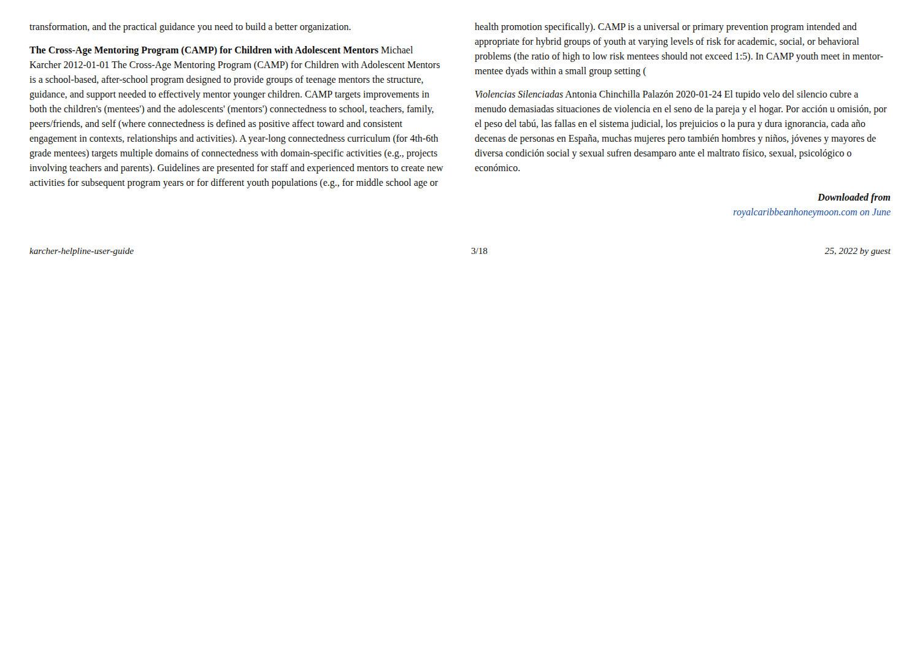transformation, and the practical guidance you need to build a better organization.
The Cross-Age Mentoring Program (CAMP) for Children with Adolescent Mentors Michael Karcher 2012-01-01 The Cross-Age Mentoring Program (CAMP) for Children with Adolescent Mentors is a school-based, after-school program designed to provide groups of teenage mentors the structure, guidance, and support needed to effectively mentor younger children. CAMP targets improvements in both the children's (mentees') and the adolescents' (mentors') connectedness to school, teachers, family, peers/friends, and self (where connectedness is defined as positive affect toward and consistent engagement in contexts, relationships and activities). A year-long connectedness curriculum (for 4th-6th grade mentees) targets multiple domains of connectedness with domain-specific activities (e.g., projects involving teachers and parents). Guidelines are presented for staff and experienced mentors to create new activities for subsequent program years or for different youth populations (e.g., for middle school age or health promotion specifically). CAMP is a universal or primary prevention program intended and appropriate for hybrid groups of youth at varying levels of risk for academic, social, or behavioral problems (the ratio of high to low risk mentees should not exceed 1:5). In CAMP youth meet in mentor-mentee dyads within a small group setting (
Violencias Silenciadas Antonia Chinchilla Palazón 2020-01-24 El tupido velo del silencio cubre a menudo demasiadas situaciones de violencia en el seno de la pareja y el hogar. Por acción u omisión, por el peso del tabú, las fallas en el sistema judicial, los prejuicios o la pura y dura ignorancia, cada año decenas de personas en España, muchas mujeres pero también hombres y niños, jóvenes y mayores de diversa condición social y sexual sufren desamparo ante el maltrato físico, sexual, psicológico o económico.
Downloaded from
royalcaribbeanhoneymoon.com on June
karcher-helpline-user-guide
3/18
25, 2022 by guest